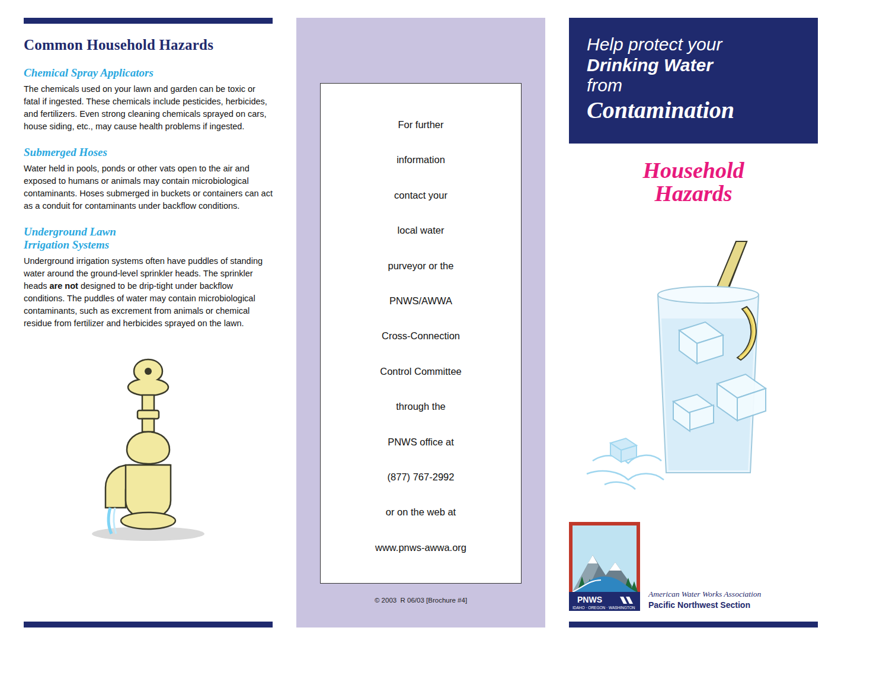Common Household Hazards
Chemical Spray Applicators
The chemicals used on your lawn and garden can be toxic or fatal if ingested. These chemicals include pesticides, herbicides, and fertilizers. Even strong cleaning chemicals sprayed on cars, house siding, etc., may cause health problems if ingested.
Submerged Hoses
Water held in pools, ponds or other vats open to the air and exposed to humans or animals may contain microbiological contaminants. Hoses submerged in buckets or containers can act as a conduit for contaminants under backflow conditions.
Underground Lawn
Irrigation Systems
Underground irrigation systems often have puddles of standing water around the ground-level sprinkler heads. The sprinkler heads are not designed to be drip-tight under backflow conditions. The puddles of water may contain microbiological contaminants, such as excrement from animals or chemical residue from fertilizer and herbicides sprayed on the lawn.
For further
information
contact your
local water
purveyor or the
PNWS/AWWA
Cross-Connection
Control Committee
through the
PNWS office at
(877) 767-2992
or on the web at
www.pnws-awwa.org
© 2003 R 06/03 [Brochure #4]
Help protect your
Drinking Water
from
Contamination
Household
Hazards
PNWS IDAHO · OREGON · WASHINGTON
American Water Works Association
Pacific Northwest Section